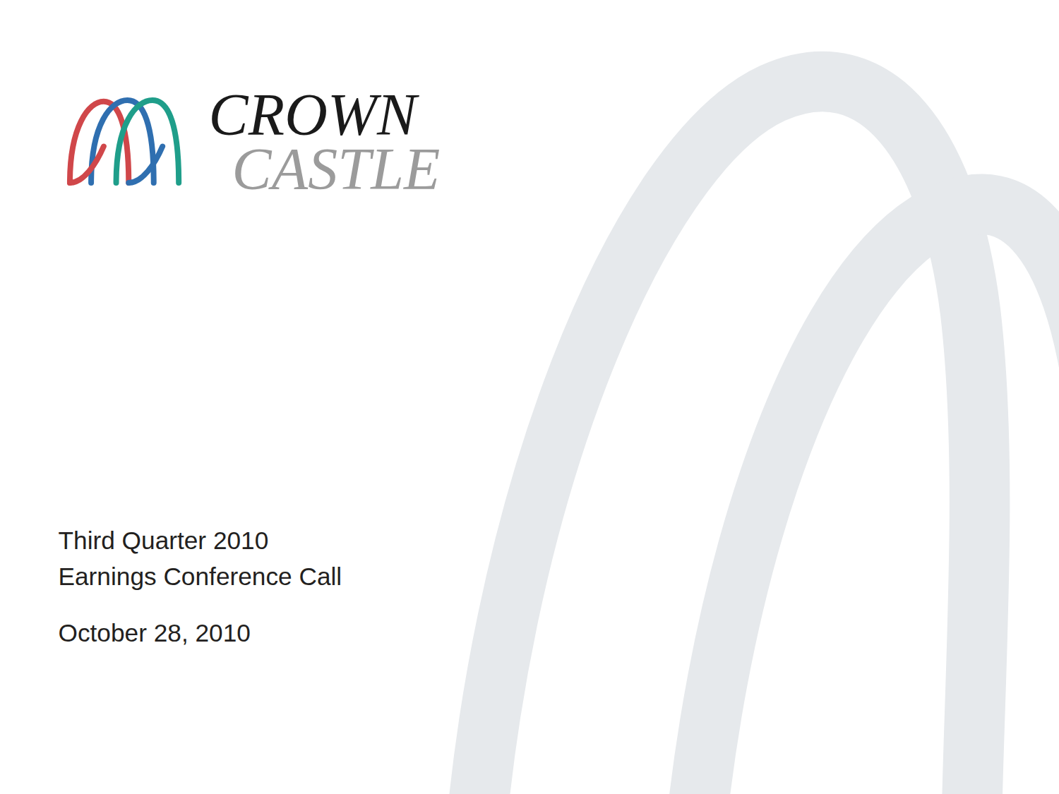CROWN CASTLE
Third Quarter 2010
Earnings Conference Call
October 28, 2010